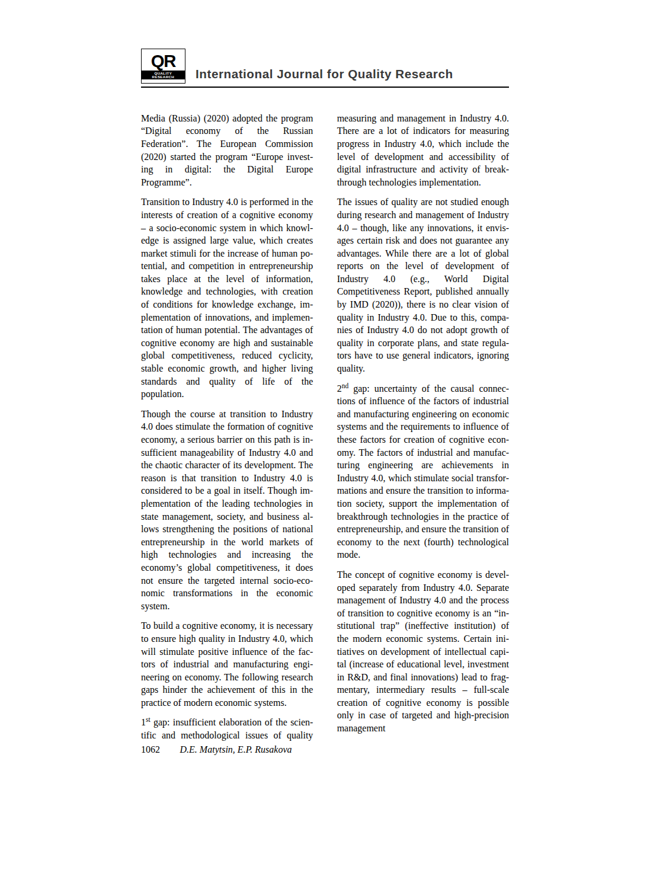QR
QUALITY
RESEARCH
International Journal for Quality Research
Media (Russia) (2020) adopted the program “Digital economy of the Russian Federation”. The European Commission (2020) started the program “Europe investing in digital: the Digital Europe Programme”.
Transition to Industry 4.0 is performed in the interests of creation of a cognitive economy – a socio-economic system in which knowledge is assigned large value, which creates market stimuli for the increase of human potential, and competition in entrepreneurship takes place at the level of information, knowledge and technologies, with creation of conditions for knowledge exchange, implementation of innovations, and implementation of human potential. The advantages of cognitive economy are high and sustainable global competitiveness, reduced cyclicity, stable economic growth, and higher living standards and quality of life of the population.
Though the course at transition to Industry 4.0 does stimulate the formation of cognitive economy, a serious barrier on this path is insufficient manageability of Industry 4.0 and the chaotic character of its development. The reason is that transition to Industry 4.0 is considered to be a goal in itself. Though implementation of the leading technologies in state management, society, and business allows strengthening the positions of national entrepreneurship in the world markets of high technologies and increasing the economy’s global competitiveness, it does not ensure the targeted internal socio-economic transformations in the economic system.
To build a cognitive economy, it is necessary to ensure high quality in Industry 4.0, which will stimulate positive influence of the factors of industrial and manufacturing engineering on economy. The following research gaps hinder the achievement of this in the practice of modern economic systems.
1st gap: insufficient elaboration of the scientific and methodological issues of quality measuring and management in Industry 4.0. There are a lot of indicators for measuring progress in Industry 4.0, which include the level of development and accessibility of digital infrastructure and activity of breakthrough technologies implementation.
The issues of quality are not studied enough during research and management of Industry 4.0 – though, like any innovations, it envisages certain risk and does not guarantee any advantages. While there are a lot of global reports on the level of development of Industry 4.0 (e.g., World Digital Competitiveness Report, published annually by IMD (2020)), there is no clear vision of quality in Industry 4.0. Due to this, companies of Industry 4.0 do not adopt growth of quality in corporate plans, and state regulators have to use general indicators, ignoring quality.
2nd gap: uncertainty of the causal connections of influence of the factors of industrial and manufacturing engineering on economic systems and the requirements to influence of these factors for creation of cognitive economy. The factors of industrial and manufacturing engineering are achievements in Industry 4.0, which stimulate social transformations and ensure the transition to information society, support the implementation of breakthrough technologies in the practice of entrepreneurship, and ensure the transition of economy to the next (fourth) technological mode.
The concept of cognitive economy is developed separately from Industry 4.0. Separate management of Industry 4.0 and the process of transition to cognitive economy is an “institutional trap” (ineffective institution) of the modern economic systems. Certain initiatives on development of intellectual capital (increase of educational level, investment in R&D, and final innovations) lead to fragmentary, intermediary results – full-scale creation of cognitive economy is possible only in case of targeted and high-precision management
1062 D.E. Matytsin, E.P. Rusakova